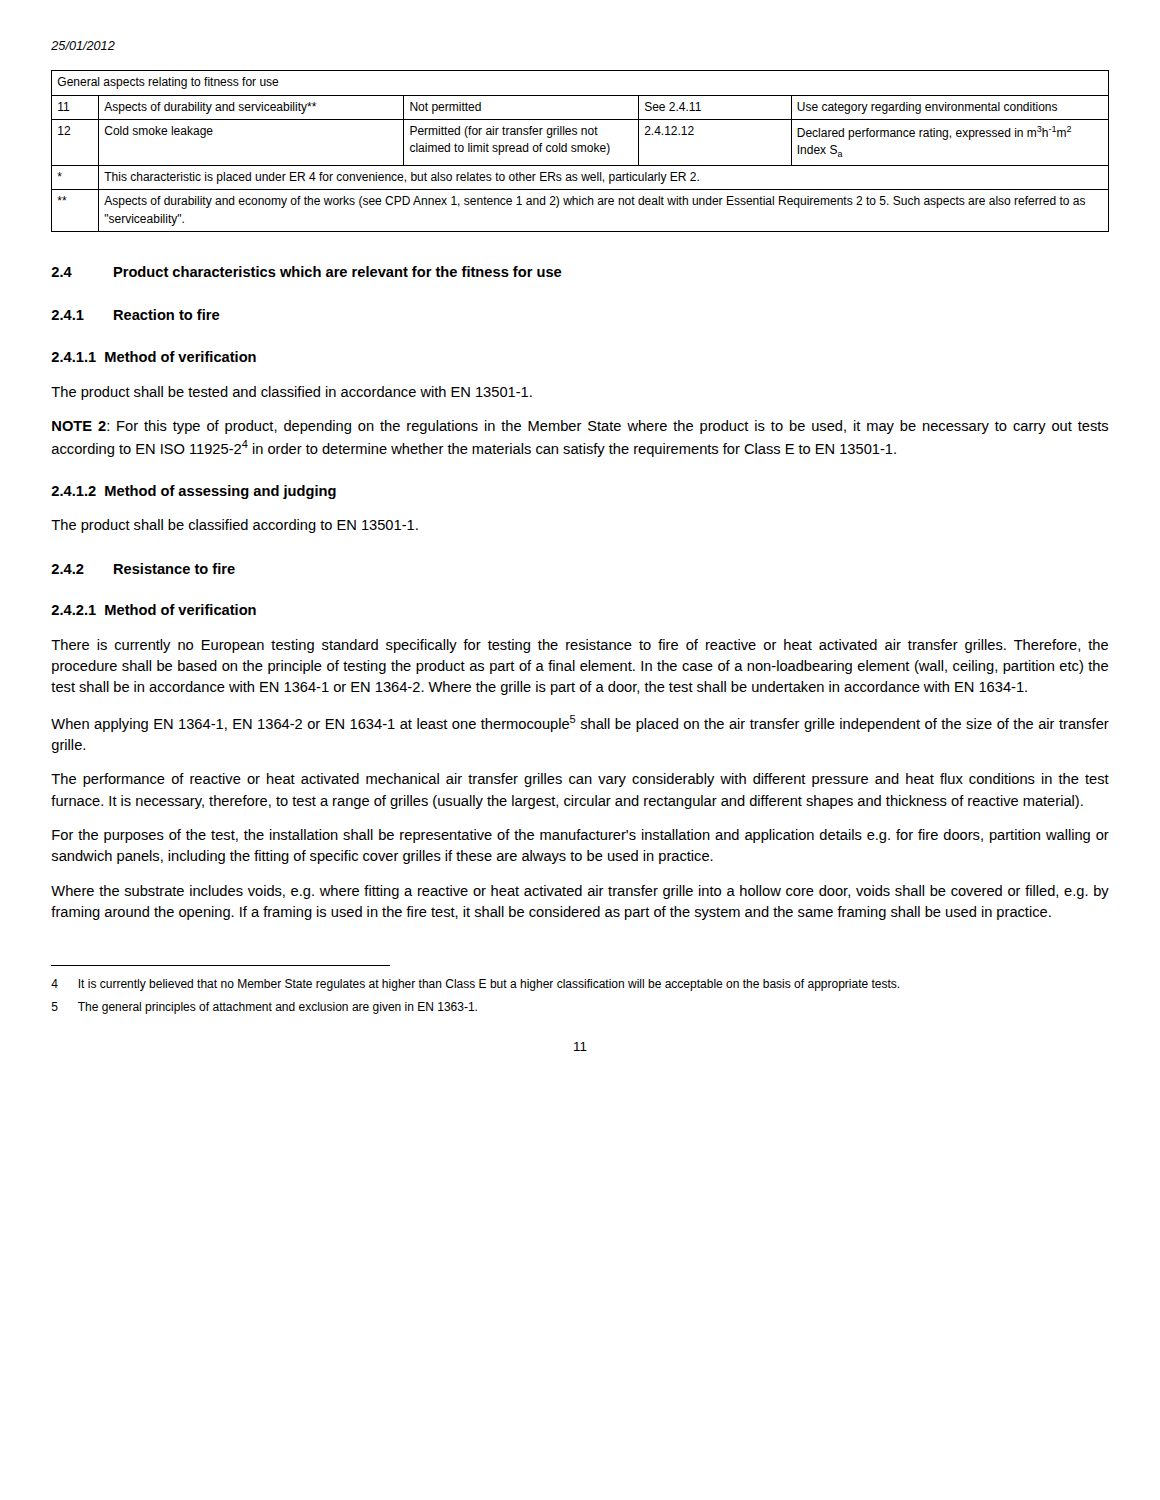25/01/2012
| General aspects relating to fitness for use |
| 11 | Aspects of durability and serviceability** | Not permitted | See 2.4.11 | Use category regarding environmental conditions |
| 12 | Cold smoke leakage | Permitted (for air transfer grilles not claimed to limit spread of cold smoke) | 2.4.12.12 | Declared performance rating, expressed in m 3 h -1 m 2 Index S a |
| * | This characteristic is placed under ER 4 for convenience, but also relates to other ERs as well, particularly ER 2. |
| ** | Aspects of durability and economy of the works (see CPD Annex 1, sentence 1 and 2) which are not dealt with under Essential Requirements 2 to 5. Such aspects are also referred to as "serviceability". |
2.4 Product characteristics which are relevant for the fitness for use
2.4.1 Reaction to fire
2.4.1.1 Method of verification
The product shall be tested and classified in accordance with EN 13501-1.
NOTE 2: For this type of product, depending on the regulations in the Member State where the product is to be used, it may be necessary to carry out tests according to EN ISO 11925-24 in order to determine whether the materials can satisfy the requirements for Class E to EN 13501-1.
2.4.1.2 Method of assessing and judging
The product shall be classified according to EN 13501-1.
2.4.2 Resistance to fire
2.4.2.1 Method of verification
There is currently no European testing standard specifically for testing the resistance to fire of reactive or heat activated air transfer grilles. Therefore, the procedure shall be based on the principle of testing the product as part of a final element. In the case of a non-loadbearing element (wall, ceiling, partition etc) the test shall be in accordance with EN 1364-1 or EN 1364-2. Where the grille is part of a door, the test shall be undertaken in accordance with EN 1634-1.
When applying EN 1364-1, EN 1364-2 or EN 1634-1 at least one thermocouple5 shall be placed on the air transfer grille independent of the size of the air transfer grille.
The performance of reactive or heat activated mechanical air transfer grilles can vary considerably with different pressure and heat flux conditions in the test furnace. It is necessary, therefore, to test a range of grilles (usually the largest, circular and rectangular and different shapes and thickness of reactive material).
For the purposes of the test, the installation shall be representative of the manufacturer's installation and application details e.g. for fire doors, partition walling or sandwich panels, including the fitting of specific cover grilles if these are always to be used in practice.
Where the substrate includes voids, e.g. where fitting a reactive or heat activated air transfer grille into a hollow core door, voids shall be covered or filled, e.g. by framing around the opening. If a framing is used in the fire test, it shall be considered as part of the system and the same framing shall be used in practice.
4
It is currently believed that no Member State regulates at higher than Class E but a higher classification will be acceptable on the basis of appropriate tests.
5
The general principles of attachment and exclusion are given in EN 1363-1.
11